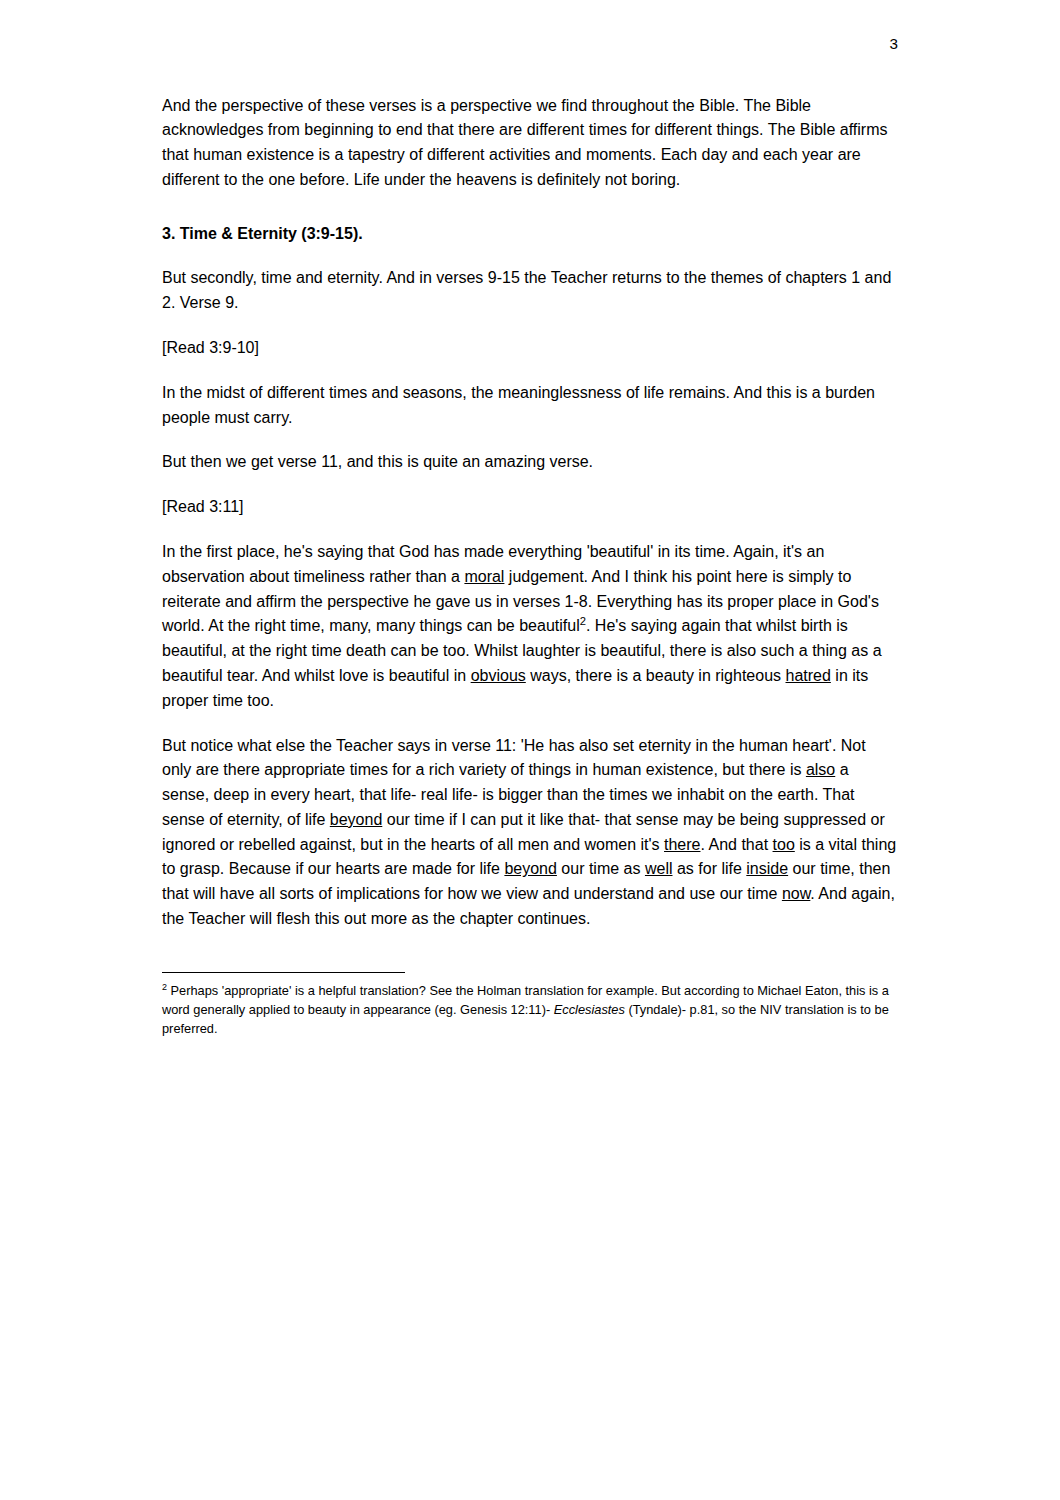3
And the perspective of these verses is a perspective we find throughout the Bible. The Bible acknowledges from beginning to end that there are different times for different things. The Bible affirms that human existence is a tapestry of different activities and moments. Each day and each year are different to the one before. Life under the heavens is definitely not boring.
3. Time & Eternity (3:9-15).
But secondly, time and eternity. And in verses 9-15 the Teacher returns to the themes of chapters 1 and 2. Verse 9.
[Read 3:9-10]
In the midst of different times and seasons, the meaninglessness of life remains. And this is a burden people must carry.
But then we get verse 11, and this is quite an amazing verse.
[Read 3:11]
In the first place, he's saying that God has made everything 'beautiful' in its time. Again, it's an observation about timeliness rather than a moral judgement. And I think his point here is simply to reiterate and affirm the perspective he gave us in verses 1-8. Everything has its proper place in God's world. At the right time, many, many things can be beautiful2. He's saying again that whilst birth is beautiful, at the right time death can be too. Whilst laughter is beautiful, there is also such a thing as a beautiful tear. And whilst love is beautiful in obvious ways, there is a beauty in righteous hatred in its proper time too.
But notice what else the Teacher says in verse 11: 'He has also set eternity in the human heart'. Not only are there appropriate times for a rich variety of things in human existence, but there is also a sense, deep in every heart, that life- real life- is bigger than the times we inhabit on the earth. That sense of eternity, of life beyond our time if I can put it like that- that sense may be being suppressed or ignored or rebelled against, but in the hearts of all men and women it's there. And that too is a vital thing to grasp. Because if our hearts are made for life beyond our time as well as for life inside our time, then that will have all sorts of implications for how we view and understand and use our time now. And again, the Teacher will flesh this out more as the chapter continues.
2 Perhaps 'appropriate' is a helpful translation? See the Holman translation for example. But according to Michael Eaton, this is a word generally applied to beauty in appearance (eg. Genesis 12:11)- Ecclesiastes (Tyndale)- p.81, so the NIV translation is to be preferred.